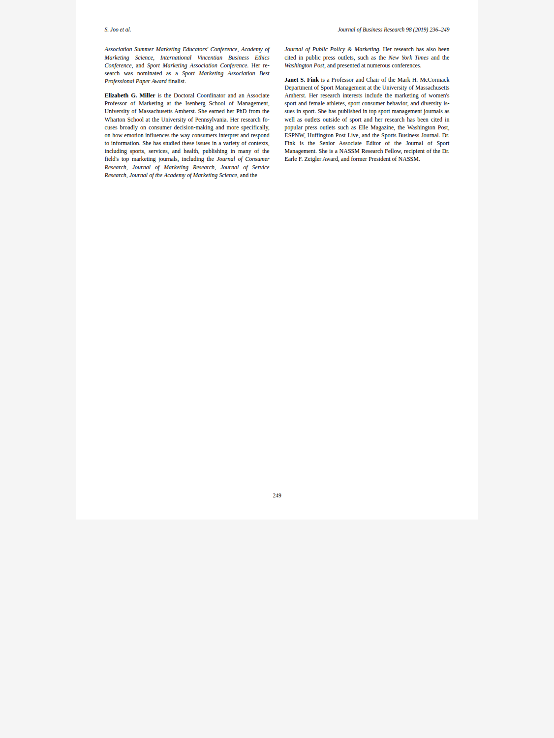S. Joo et al.
Journal of Business Research 98 (2019) 236–249
Association Summer Marketing Educators' Conference, Academy of Marketing Science, International Vincentian Business Ethics Conference, and Sport Marketing Association Conference. Her research was nominated as a Sport Marketing Association Best Professional Paper Award finalist.
Elizabeth G. Miller is the Doctoral Coordinator and an Associate Professor of Marketing at the Isenberg School of Management, University of Massachusetts Amherst. She earned her PhD from the Wharton School at the University of Pennsylvania. Her research focuses broadly on consumer decision-making and more specifically, on how emotion influences the way consumers interpret and respond to information. She has studied these issues in a variety of contexts, including sports, services, and health, publishing in many of the field's top marketing journals, including the Journal of Consumer Research, Journal of Marketing Research, Journal of Service Research, Journal of the Academy of Marketing Science, and the
Journal of Public Policy & Marketing. Her research has also been cited in public press outlets, such as the New York Times and the Washington Post, and presented at numerous conferences.
Janet S. Fink is a Professor and Chair of the Mark H. McCormack Department of Sport Management at the University of Massachusetts Amherst. Her research interests include the marketing of women's sport and female athletes, sport consumer behavior, and diversity issues in sport. She has published in top sport management journals as well as outlets outside of sport and her research has been cited in popular press outlets such as Elle Magazine, the Washington Post, ESPNW, Huffington Post Live, and the Sports Business Journal. Dr. Fink is the Senior Associate Editor of the Journal of Sport Management. She is a NASSM Research Fellow, recipient of the Dr. Earle F. Zeigler Award, and former President of NASSM.
249